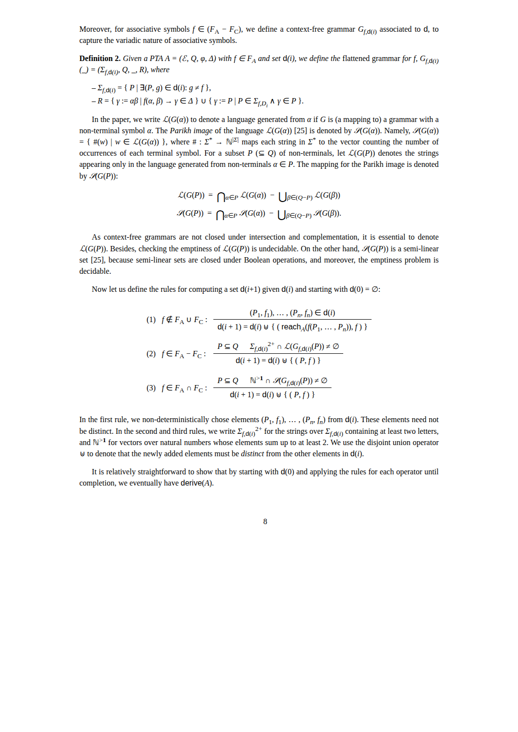Moreover, for associative symbols f ∈ (FA − FC), we define a context-free grammar Gf,d(i) associated to d, to capture the variadic nature of associative symbols.
Definition 2. Given a PTA A = (ℰ, Q, φ, Δ) with f ∈ FA and set d(i), we define the flattened grammar for f, Gf,d(i)(_) = (Σf,d(i), Q, _, R), where
Σf,d(i) = { P | ∃(P, g) ∈ d(i): g ≠ f },
R = { γ := αβ | f(α, β) → γ ∈ Δ } ∪ { γ := P | P ∈ Σf,Di ∧ γ ∈ P }.
In the paper, we write ℒ(G(α)) to denote a language generated from α if G is (a mapping to) a grammar with a non-terminal symbol α. The Parikh image of the language ℒ(G(α)) [25] is denoted by 𝒮(G(α)). Namely, 𝒮(G(α)) = { #(w) | w ∈ ℒ(G(α)) }, where # : Σ* → ℕ|Σ| maps each string in Σ* to the vector counting the number of occurrences of each terminal symbol. For a subset P (⊆ Q) of non-terminals, let ℒ(G(P)) denotes the strings appearing only in the language generated from non-terminals α ∈ P. The mapping for the Parikh image is denoted by 𝒮(G(P)):
ℒ(G(P)) = ⋂α∈P ℒ(G(α)) − ⋃β∈(Q−P) ℒ(G(β))
𝒮(G(P)) = ⋂α∈P 𝒮(G(α)) − ⋃β∈(Q−P) 𝒮(G(β)).
As context-free grammars are not closed under intersection and complementation, it is essential to denote ℒ(G(P)). Besides, checking the emptiness of ℒ(G(P)) is undecidable. On the other hand, 𝒮(G(P)) is a semi-linear set [25], because semi-linear sets are closed under Boolean operations, and moreover, the emptiness problem is decidable.
Now let us define the rules for computing a set d(i+1) given d(i) and starting with d(0) = ∅:
| (1) | f ∉ F A ∪ F C : | ( P 1 , f 1 ), … , ( P n , f n ) ∈ d ( i ) d ( i + 1) = d ( i ) ⊎ { ( reach A ( f ( P 1 , … , P n )), f ) } |
| (2) | f ∈ F A − F C : | P ⊆ Q Σ f , d ( i ) 2+ ∩ ℒ ( G f , d ( i ) ( P )) ≠ ∅ d ( i + 1) = d ( i ) ⊎ { ( P , f ) } |
| (3) | f ∈ F A ∩ F C : | P ⊆ Q ℕ > 1 ∩ 𝒮 ( G f , d ( i ) ( P )) ≠ ∅ d ( i + 1) = d ( i ) ⊎ { ( P , f ) } |
In the first rule, we non-deterministically chose elements (P1, f1), … , (Pn, fn) from d(i). These elements need not be distinct. In the second and third rules, we write Σf,d(i)2+ for the strings over Σf,d(i) containing at least two letters, and ℕ>1 for vectors over natural numbers whose elements sum up to at least 2. We use the disjoint union operator ⊎ to denote that the newly added elements must be distinct from the other elements in d(i).
It is relatively straightforward to show that by starting with d(0) and applying the rules for each operator until completion, we eventually have derive(A).
8